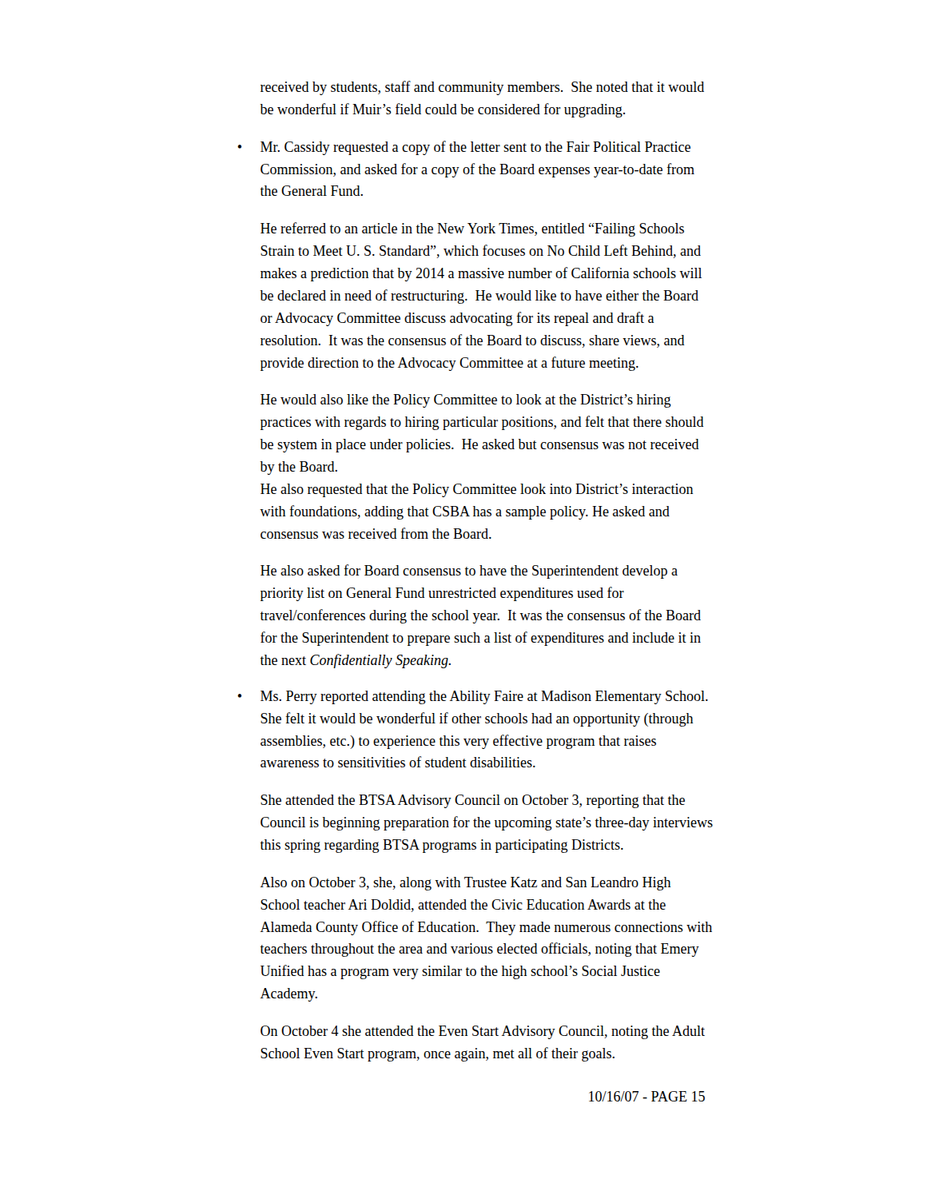received by students, staff and community members. She noted that it would be wonderful if Muir’s field could be considered for upgrading.
Mr. Cassidy requested a copy of the letter sent to the Fair Political Practice Commission, and asked for a copy of the Board expenses year-to-date from the General Fund.
He referred to an article in the New York Times, entitled “Failing Schools Strain to Meet U. S. Standard”, which focuses on No Child Left Behind, and makes a prediction that by 2014 a massive number of California schools will be declared in need of restructuring. He would like to have either the Board or Advocacy Committee discuss advocating for its repeal and draft a resolution. It was the consensus of the Board to discuss, share views, and provide direction to the Advocacy Committee at a future meeting.
He would also like the Policy Committee to look at the District’s hiring practices with regards to hiring particular positions, and felt that there should be system in place under policies. He asked but consensus was not received by the Board.
He also requested that the Policy Committee look into District’s interaction with foundations, adding that CSBA has a sample policy. He asked and consensus was received from the Board.
He also asked for Board consensus to have the Superintendent develop a priority list on General Fund unrestricted expenditures used for travel/conferences during the school year. It was the consensus of the Board for the Superintendent to prepare such a list of expenditures and include it in the next Confidentially Speaking.
Ms. Perry reported attending the Ability Faire at Madison Elementary School. She felt it would be wonderful if other schools had an opportunity (through assemblies, etc.) to experience this very effective program that raises awareness to sensitivities of student disabilities.
She attended the BTSA Advisory Council on October 3, reporting that the Council is beginning preparation for the upcoming state’s three-day interviews this spring regarding BTSA programs in participating Districts.
Also on October 3, she, along with Trustee Katz and San Leandro High School teacher Ari Doldid, attended the Civic Education Awards at the Alameda County Office of Education. They made numerous connections with teachers throughout the area and various elected officials, noting that Emery Unified has a program very similar to the high school’s Social Justice Academy.
On October 4 she attended the Even Start Advisory Council, noting the Adult School Even Start program, once again, met all of their goals.
10/16/07 - PAGE 15